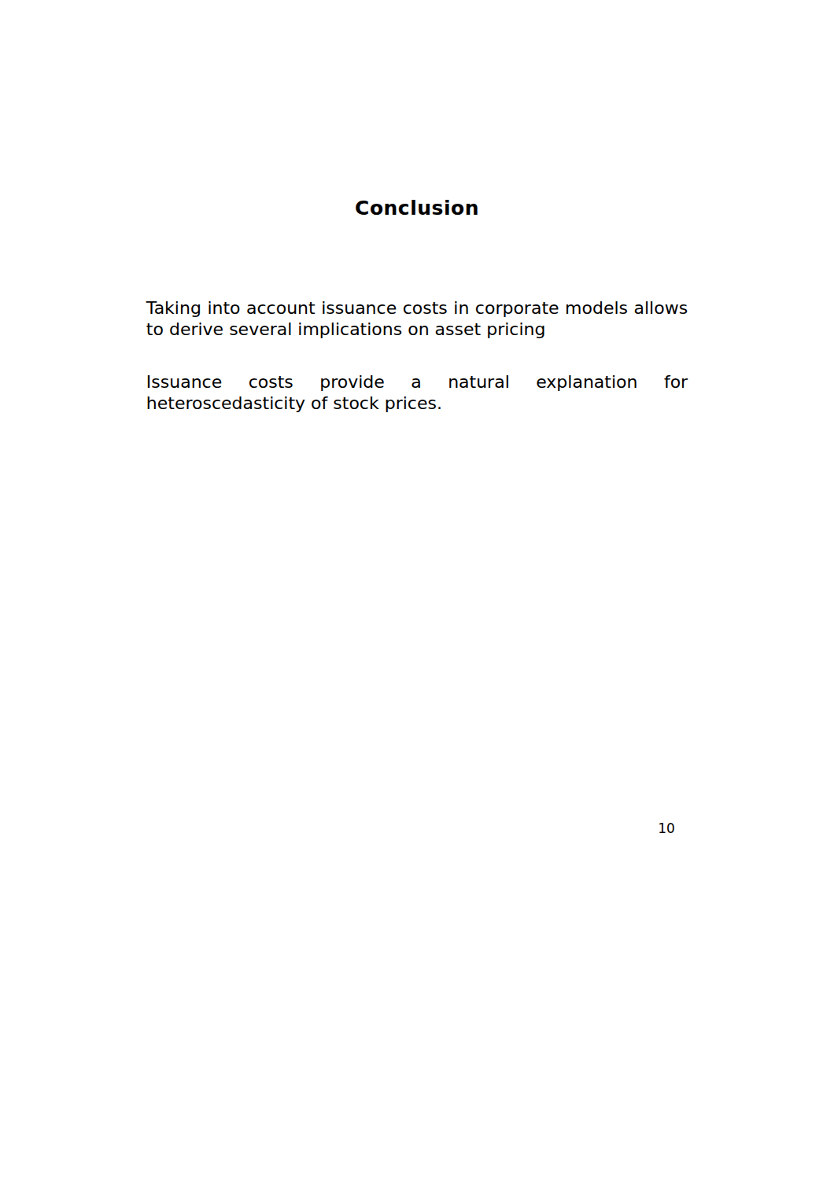Conclusion
Taking into account issuance costs in corporate models allows to derive several implications on asset pricing
Issuance costs provide a natural explanation for heteroscedasticity of stock prices.
10